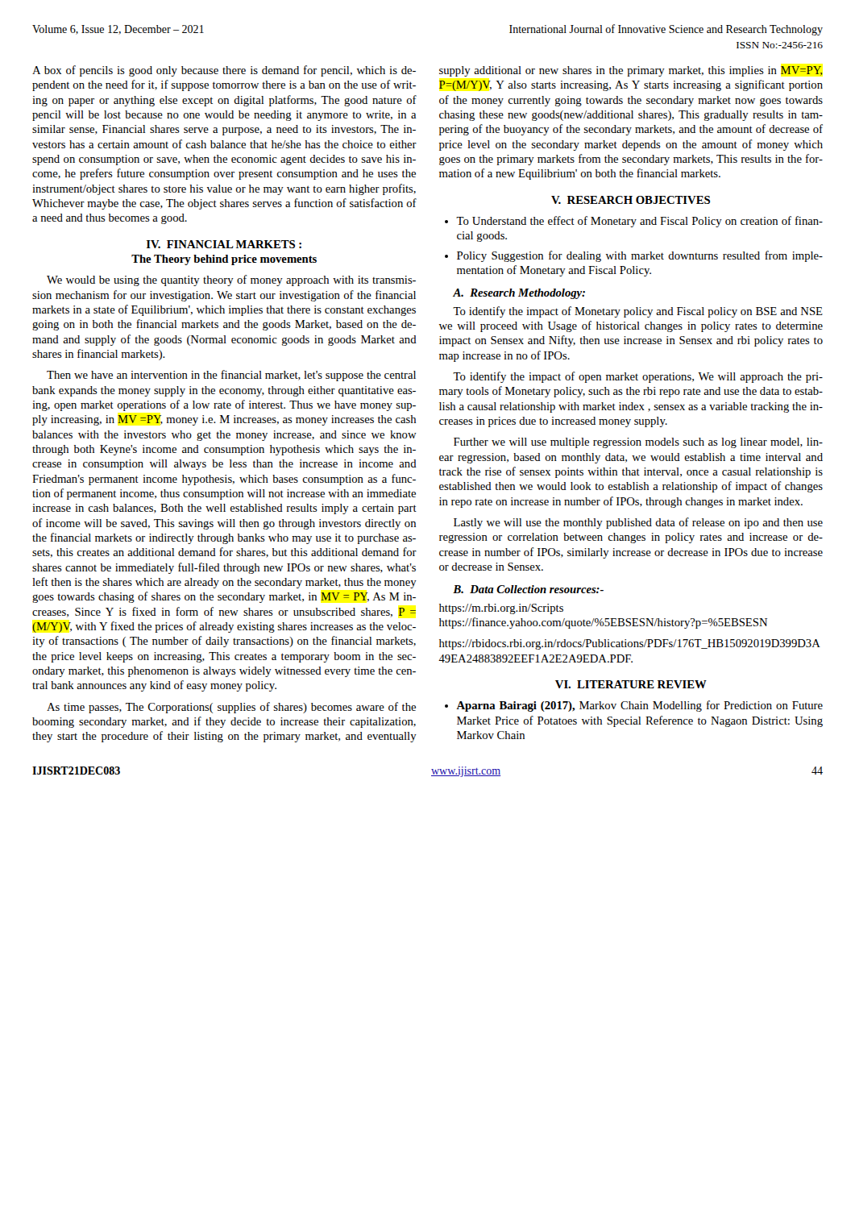Volume 6, Issue 12, December – 2021
International Journal of Innovative Science and Research Technology
ISSN No:-2456-216
A box of pencils is good only because there is demand for pencil, which is dependent on the need for it, if suppose tomorrow there is a ban on the use of writing on paper or anything else except on digital platforms, The good nature of pencil will be lost because no one would be needing it anymore to write, in a similar sense, Financial shares serve a purpose, a need to its investors, The investors has a certain amount of cash balance that he/she has the choice to either spend on consumption or save, when the economic agent decides to save his income, he prefers future consumption over present consumption and he uses the instrument/object shares to store his value or he may want to earn higher profits, Whichever maybe the case, The object shares serves a function of satisfaction of a need and thus becomes a good.
IV. Financial Markets :The Theory behind price movements
We would be using the quantity theory of money approach with its transmission mechanism for our investigation. We start our investigation of the financial markets in a state of Equilibrium', which implies that there is constant exchanges going on in both the financial markets and the goods Market, based on the demand and supply of the goods (Normal economic goods in goods Market and shares in financial markets).
Then we have an intervention in the financial market, let's suppose the central bank expands the money supply in the economy, through either quantitative easing, open market operations of a low rate of interest. Thus we have money supply increasing, in MV =PY, money i.e. M increases, as money increases the cash balances with the investors who get the money increase, and since we know through both Keyne's income and consumption hypothesis which says the increase in consumption will always be less than the increase in income and Friedman's permanent income hypothesis, which bases consumption as a function of permanent income, thus consumption will not increase with an immediate increase in cash balances, Both the well established results imply a certain part of income will be saved, This savings will then go through investors directly on the financial markets or indirectly through banks who may use it to purchase assets, this creates an additional demand for shares, but this additional demand for shares cannot be immediately full-filed through new IPOs or new shares, what's left then is the shares which are already on the secondary market, thus the money goes towards chasing of shares on the secondary market, in MV = PY, As M increases, Since Y is fixed in form of new shares or unsubscribed shares, P =(M/Y)V, with Y fixed the prices of already existing shares increases as the velocity of transactions ( The number of daily transactions) on the financial markets, the price level keeps on increasing, This creates a temporary boom in the secondary market, this phenomenon is always widely witnessed every time the central bank announces any kind of easy money policy.
As time passes, The Corporations( supplies of shares) becomes aware of the booming secondary market, and if they decide to increase their capitalization, they start the procedure of their listing on the primary market, and eventually supply additional or new shares in the primary market, this implies in MV=PY, P=(M/Y)V, Y also starts increasing, As Y starts increasing a significant portion of the money currently going towards the secondary market now goes towards chasing these new goods(new/additional shares), This gradually results in tampering of the buoyancy of the secondary markets, and the amount of decrease of price level on the secondary market depends on the amount of money which goes on the primary markets from the secondary markets, This results in the formation of a new Equilibrium' on both the financial markets.
V. Research Objectives
To Understand the effect of Monetary and Fiscal Policy on creation of financial goods.
Policy Suggestion for dealing with market downturns resulted from implementation of Monetary and Fiscal Policy.
A. Research Methodology:
To identify the impact of Monetary policy and Fiscal policy on BSE and NSE we will proceed with Usage of historical changes in policy rates to determine impact on Sensex and Nifty, then use increase in Sensex and rbi policy rates to map increase in no of IPOs.
To identify the impact of open market operations, We will approach the primary tools of Monetary policy, such as the rbi repo rate and use the data to establish a causal relationship with market index , sensex as a variable tracking the increases in prices due to increased money supply.
Further we will use multiple regression models such as log linear model, linear regression, based on monthly data, we would establish a time interval and track the rise of sensex points within that interval, once a casual relationship is established then we would look to establish a relationship of impact of changes in repo rate on increase in number of IPOs, through changes in market index.
Lastly we will use the monthly published data of release on ipo and then use regression or correlation between changes in policy rates and increase or decrease in number of IPOs, similarly increase or decrease in IPOs due to increase or decrease in Sensex.
B. Data Collection resources:-
https://m.rbi.org.in/Scripts
https://finance.yahoo.com/quote/%5EBSESN/history?p=%5EBSESN
https://rbidocs.rbi.org.in/rdocs/Publications/PDFs/176T_HB15092019D399D3A49EA24883892EEF1A2E2A9EDA.PDF.
VI. Literature Review
Aparna Bairagi (2017), Markov Chain Modelling for Prediction on Future Market Price of Potatoes with Special Reference to Nagaon District: Using Markov Chain
IJISRT21DEC083
www.ijisrt.com
44